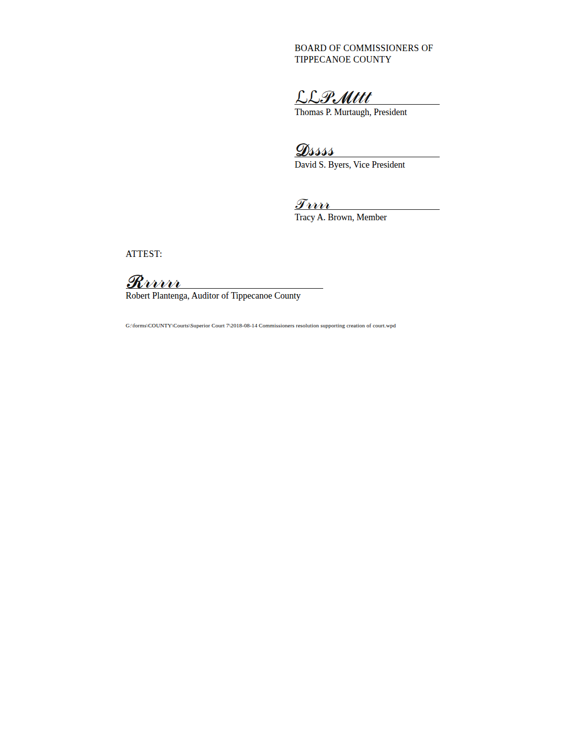BOARD OF COMMISSIONERS OF
TIPPECANOE COUNTY
ℒℒ𝒫𝓜𝓉𝓉𝓉
Thomas P. Murtaugh, President
𝓓𝓈𝓈𝓈𝓈
David S. Byers, Vice President
𝒯𝓇𝓇𝓇𝓇
Tracy A. Brown, Member
ATTEST:
𝓡𝓇𝓇𝓇𝓇𝓇
Robert Plantenga, Auditor of Tippecanoe County
G:\forms\COUNTY\Courts\Superior Court 7\2018-08-14 Commissioners resolution supporting creation of court.wpd